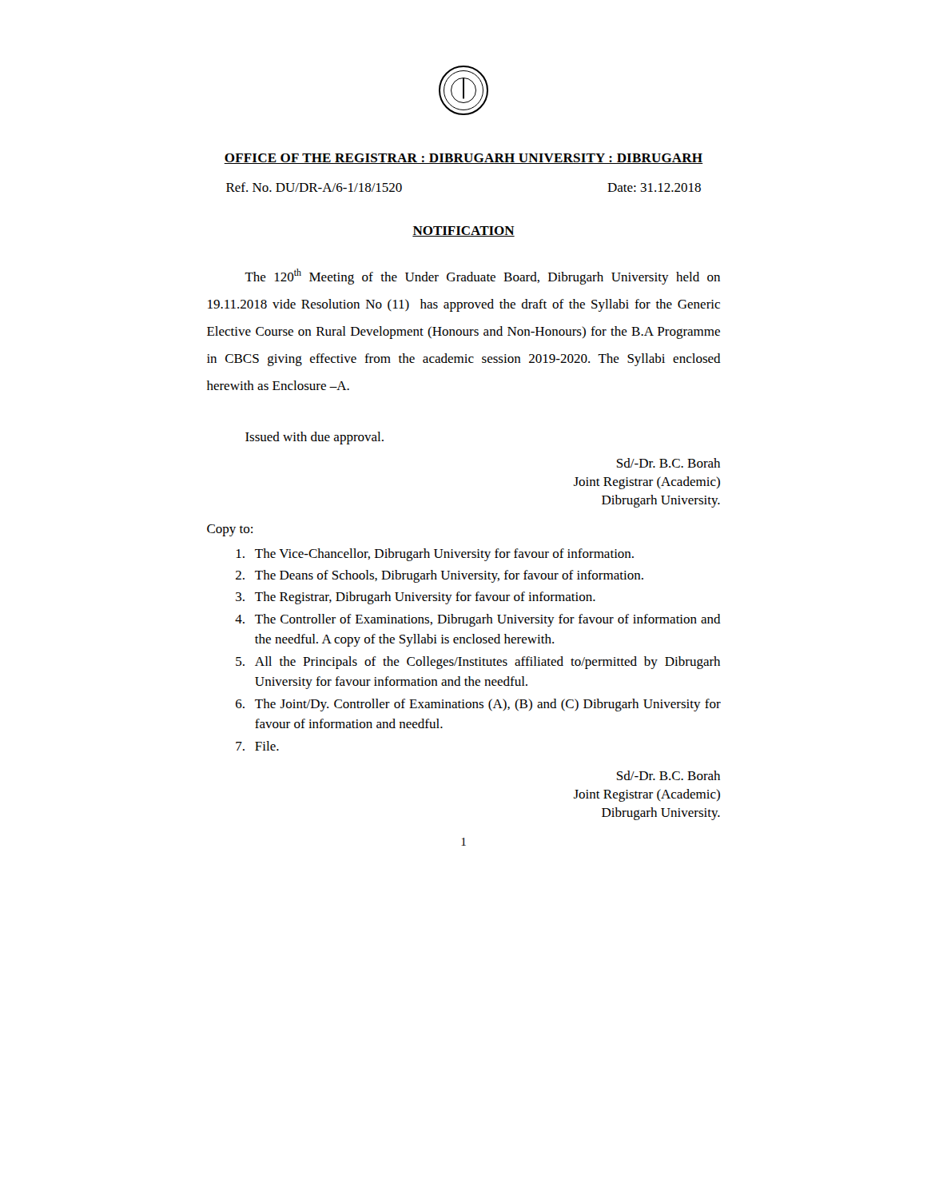OFFICE OF THE REGISTRAR : DIBRUGARH UNIVERSITY : DIBRUGARH
Ref. No. DU/DR-A/6-1/18/1520 Date: 31.12.2018
NOTIFICATION
The 120th Meeting of the Under Graduate Board, Dibrugarh University held on 19.11.2018 vide Resolution No (11) has approved the draft of the Syllabi for the Generic Elective Course on Rural Development (Honours and Non-Honours) for the B.A Programme in CBCS giving effective from the academic session 2019-2020. The Syllabi enclosed herewith as Enclosure –A.
Issued with due approval.
Sd/-Dr. B.C. Borah
Joint Registrar (Academic)
Dibrugarh University.
Copy to:
The Vice-Chancellor, Dibrugarh University for favour of information.
The Deans of Schools, Dibrugarh University, for favour of information.
The Registrar, Dibrugarh University for favour of information.
The Controller of Examinations, Dibrugarh University for favour of information and the needful. A copy of the Syllabi is enclosed herewith.
All the Principals of the Colleges/Institutes affiliated to/permitted by Dibrugarh University for favour information and the needful.
The Joint/Dy. Controller of Examinations (A), (B) and (C) Dibrugarh University for favour of information and needful.
File.
Sd/-Dr. B.C. Borah
Joint Registrar (Academic)
Dibrugarh University.
1